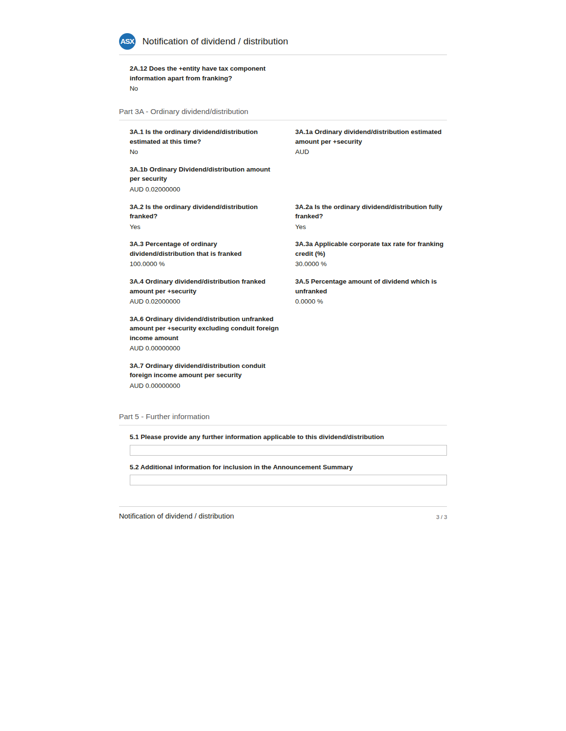ASX
Notification of dividend / distribution
2A.12 Does the +entity have tax component
information apart from franking?
No
Part 3A - Ordinary dividend/distribution
3A.1 Is the ordinary dividend/distribution estimated at this time?
No
3A.1a Ordinary dividend/distribution estimated amount per +security
AUD
3A.1b Ordinary Dividend/distribution amount per security
AUD 0.02000000
3A.2 Is the ordinary dividend/distribution franked?
Yes
3A.2a Is the ordinary dividend/distribution fully franked?
Yes
3A.3 Percentage of ordinary dividend/distribution that is franked
100.0000 %
3A.3a Applicable corporate tax rate for franking credit (%)
30.0000 %
3A.4 Ordinary dividend/distribution franked amount per +security
AUD 0.02000000
3A.5 Percentage amount of dividend which is unfranked
0.0000 %
3A.6 Ordinary dividend/distribution unfranked amount per +security excluding conduit foreign income amount
AUD 0.00000000
3A.7 Ordinary dividend/distribution conduit foreign income amount per security
AUD 0.00000000
Part 5 - Further information
5.1 Please provide any further information applicable to this dividend/distribution
5.2 Additional information for inclusion in the Announcement Summary
Notification of dividend / distribution
3 / 3